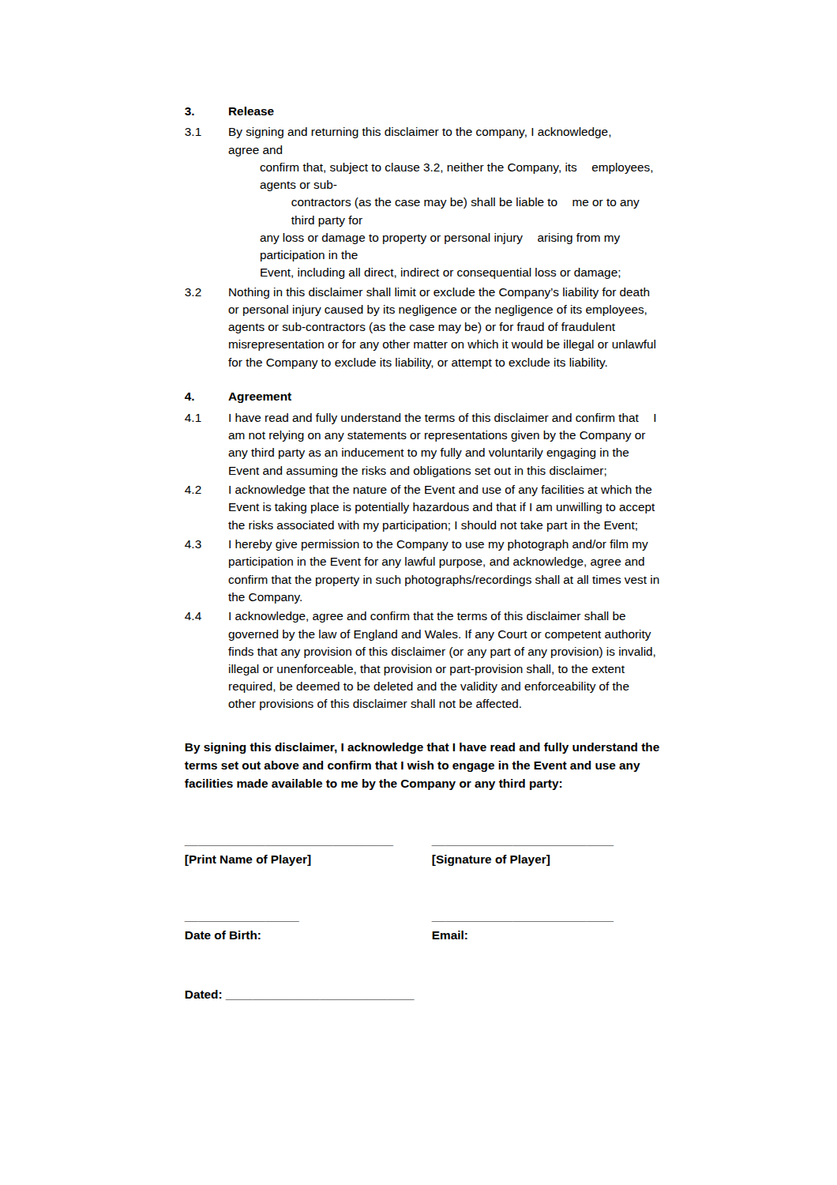3. Release
3.1 By signing and returning this disclaimer to the company, I acknowledge, agree and confirm that, subject to clause 3.2, neither the Company, its employees, agents or sub- contractors (as the case may be) shall be liable to me or to any third party for any loss or damage to property or personal injury arising from my participation in the Event, including all direct, indirect or consequential loss or damage;
3.2 Nothing in this disclaimer shall limit or exclude the Company’s liability for death or personal injury caused by its negligence or the negligence of its employees, agents or sub-contractors (as the case may be) or for fraud of fraudulent misrepresentation or for any other matter on which it would be illegal or unlawful for the Company to exclude its liability, or attempt to exclude its liability.
4. Agreement
4.1 I have read and fully understand the terms of this disclaimer and confirm that I am not relying on any statements or representations given by the Company or any third party as an inducement to my fully and voluntarily engaging in the Event and assuming the risks and obligations set out in this disclaimer;
4.2 I acknowledge that the nature of the Event and use of any facilities at which the Event is taking place is potentially hazardous and that if I am unwilling to accept the risks associated with my participation; I should not take part in the Event;
4.3 I hereby give permission to the Company to use my photograph and/or film my participation in the Event for any lawful purpose, and acknowledge, agree and confirm that the property in such photographs/recordings shall at all times vest in the Company.
4.4 I acknowledge, agree and confirm that the terms of this disclaimer shall be governed by the law of England and Wales. If any Court or competent authority finds that any provision of this disclaimer (or any part of any provision) is invalid, illegal or unenforceable, that provision or part-provision shall, to the extent required, be deemed to be deleted and the validity and enforceability of the other provisions of this disclaimer shall not be affected.
By signing this disclaimer, I acknowledge that I have read and fully understand the terms set out above and confirm that I wish to engage in the Event and use any facilities made available to me by the Company or any third party:
| _______________________________ [Print Name of Player] | | ___________________________ [Signature of Player] |
| _________________ Date of Birth: | | ___________________________ Email: |
Dated: ____________________________